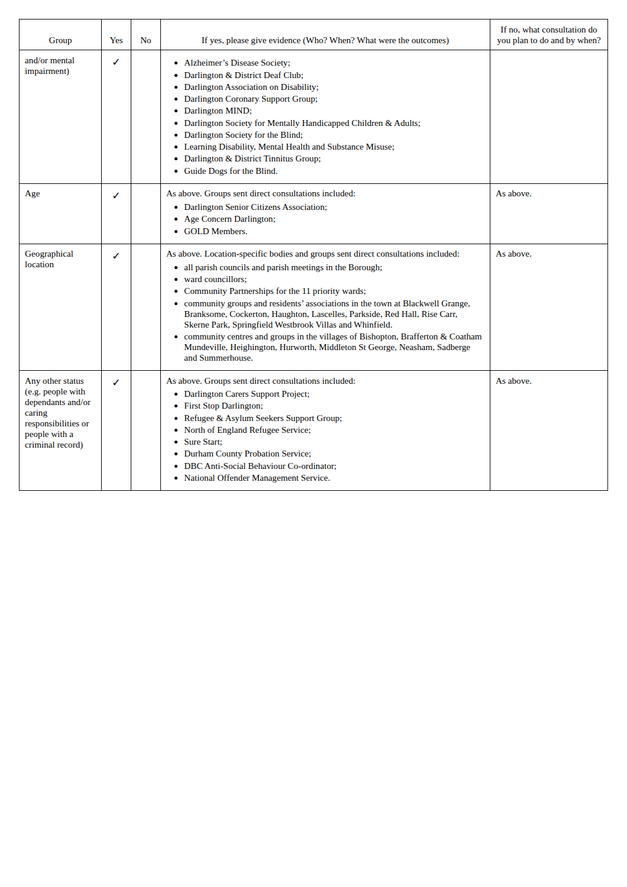| Group | Yes | No | If yes, please give evidence (Who? When? What were the outcomes) | If no, what consultation do you plan to do and by when? |
| --- | --- | --- | --- | --- |
| and/or mental impairment) | ✓ | | Alzheimer’s Disease Society; Darlington & District Deaf Club; Darlington Association on Disability; Darlington Coronary Support Group; Darlington MIND; Darlington Society for Mentally Handicapped Children & Adults; Darlington Society for the Blind; Learning Disability, Mental Health and Substance Misuse; Darlington & District Tinnitus Group; Guide Dogs for the Blind. | |
| Age | ✓ | | As above. Groups sent direct consultations included: Darlington Senior Citizens Association; Age Concern Darlington; GOLD Members. | As above. |
| Geographical location | ✓ | | As above. Location-specific bodies and groups sent direct consultations included: all parish councils and parish meetings in the Borough; ward councillors; Community Partnerships for the 11 priority wards; community groups and residents’ associations in the town at Blackwell Grange, Branksome, Cockerton, Haughton, Lascelles, Parkside, Red Hall, Rise Carr, Skerne Park, Springfield Westbrook Villas and Whinfield. community centres and groups in the villages of Bishopton, Brafferton & Coatham Mundeville, Heighington, Hurworth, Middleton St George, Neasham, Sadberge and Summerhouse. | As above. |
| Any other status (e.g. people with dependants and/or caring responsibilities or people with a criminal record) | ✓ | | As above. Groups sent direct consultations included: Darlington Carers Support Project; First Stop Darlington; Refugee & Asylum Seekers Support Group; North of England Refugee Service; Sure Start; Durham County Probation Service; DBC Anti-Social Behaviour Co-ordinator; National Offender Management Service. | As above. |